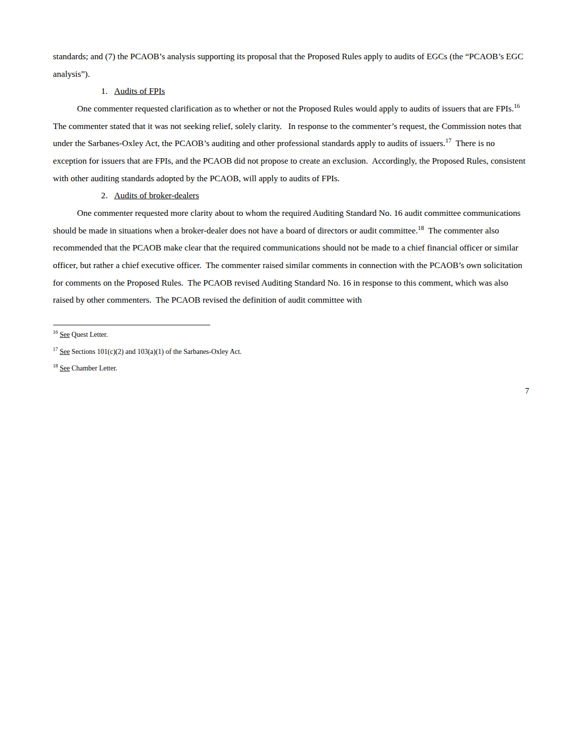standards; and (7) the PCAOB’s analysis supporting its proposal that the Proposed Rules apply to audits of EGCs (the “PCAOB’s EGC analysis”).
1. Audits of FPIs
One commenter requested clarification as to whether or not the Proposed Rules would apply to audits of issuers that are FPIs.16 The commenter stated that it was not seeking relief, solely clarity. In response to the commenter’s request, the Commission notes that under the Sarbanes-Oxley Act, the PCAOB’s auditing and other professional standards apply to audits of issuers.17 There is no exception for issuers that are FPIs, and the PCAOB did not propose to create an exclusion. Accordingly, the Proposed Rules, consistent with other auditing standards adopted by the PCAOB, will apply to audits of FPIs.
2. Audits of broker-dealers
One commenter requested more clarity about to whom the required Auditing Standard No. 16 audit committee communications should be made in situations when a broker-dealer does not have a board of directors or audit committee.18 The commenter also recommended that the PCAOB make clear that the required communications should not be made to a chief financial officer or similar officer, but rather a chief executive officer. The commenter raised similar comments in connection with the PCAOB’s own solicitation for comments on the Proposed Rules. The PCAOB revised Auditing Standard No. 16 in response to this comment, which was also raised by other commenters. The PCAOB revised the definition of audit committee with
16 See Quest Letter.
17 See Sections 101(c)(2) and 103(a)(1) of the Sarbanes-Oxley Act.
18 See Chamber Letter.
7